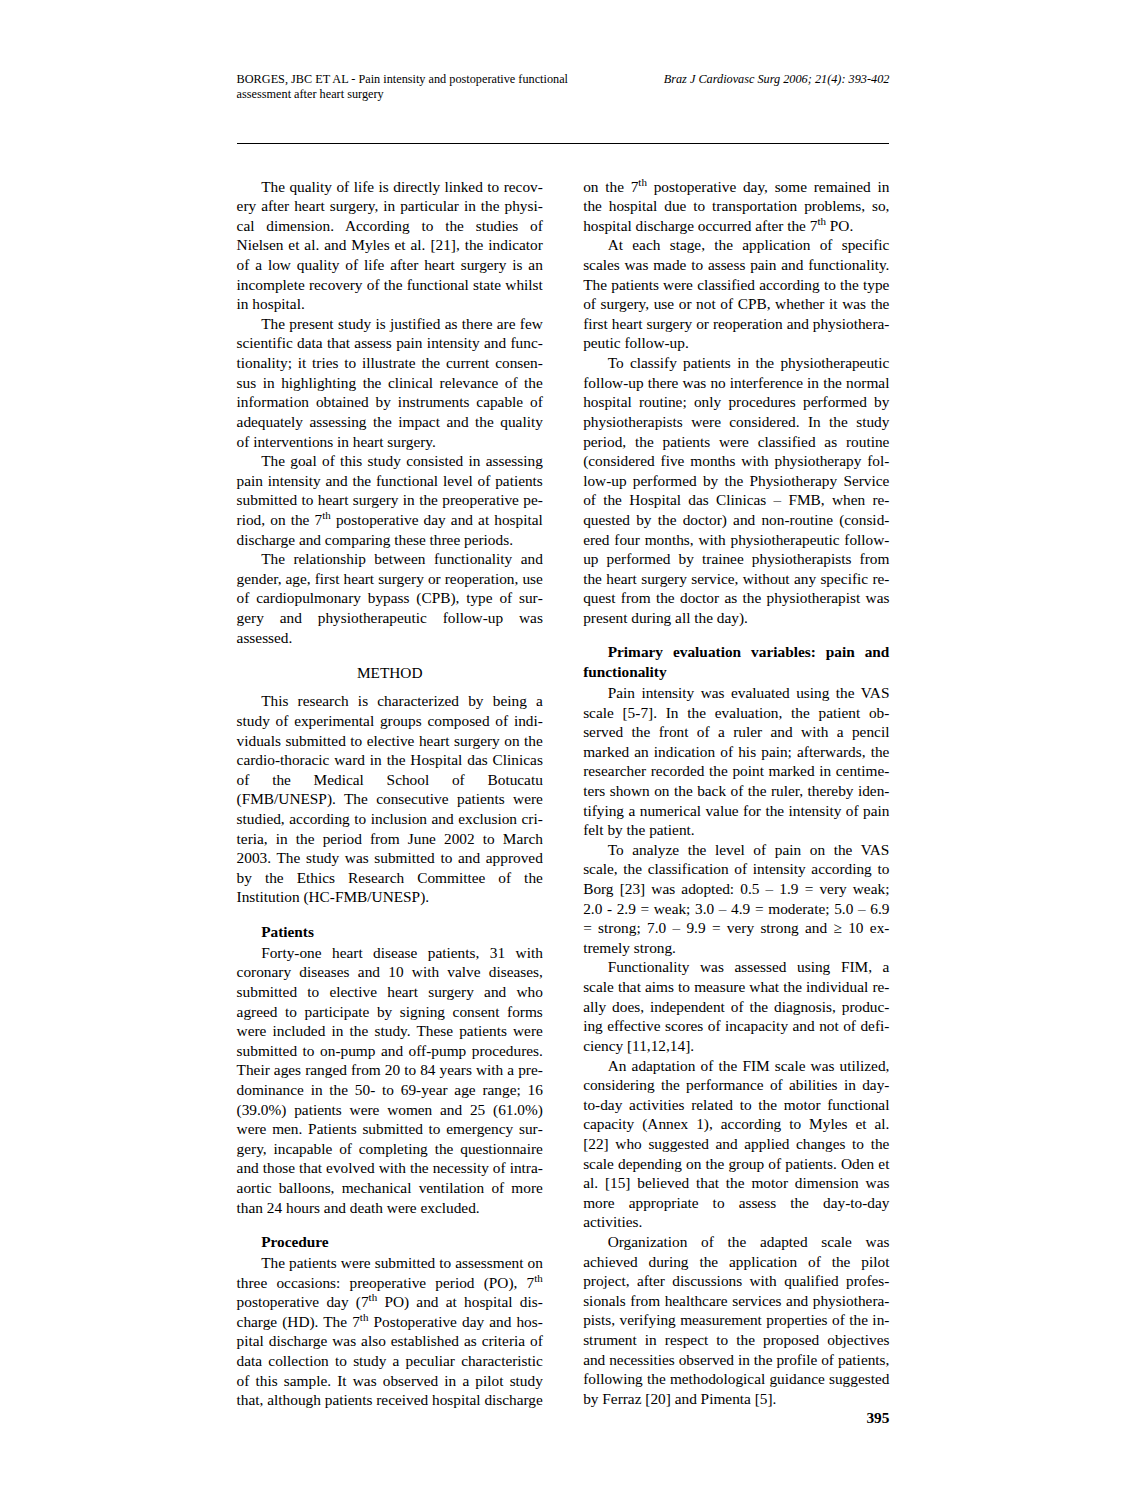BORGES, JBC ET AL - Pain intensity and postoperative functional assessment after heart surgery
Braz J Cardiovasc Surg 2006; 21(4): 393-402
The quality of life is directly linked to recovery after heart surgery, in particular in the physical dimension. According to the studies of Nielsen et al. and Myles et al. [21], the indicator of a low quality of life after heart surgery is an incomplete recovery of the functional state whilst in hospital.
The present study is justified as there are few scientific data that assess pain intensity and functionality; it tries to illustrate the current consensus in highlighting the clinical relevance of the information obtained by instruments capable of adequately assessing the impact and the quality of interventions in heart surgery.
The goal of this study consisted in assessing pain intensity and the functional level of patients submitted to heart surgery in the preoperative period, on the 7th postoperative day and at hospital discharge and comparing these three periods.
The relationship between functionality and gender, age, first heart surgery or reoperation, use of cardiopulmonary bypass (CPB), type of surgery and physiotherapeutic follow-up was assessed.
METHOD
This research is characterized by being a study of experimental groups composed of individuals submitted to elective heart surgery on the cardio-thoracic ward in the Hospital das Clinicas of the Medical School of Botucatu (FMB/UNESP). The consecutive patients were studied, according to inclusion and exclusion criteria, in the period from June 2002 to March 2003. The study was submitted to and approved by the Ethics Research Committee of the Institution (HC-FMB/UNESP).
Patients
Forty-one heart disease patients, 31 with coronary diseases and 10 with valve diseases, submitted to elective heart surgery and who agreed to participate by signing consent forms were included in the study. These patients were submitted to on-pump and off-pump procedures. Their ages ranged from 20 to 84 years with a predominance in the 50- to 69-year age range; 16 (39.0%) patients were women and 25 (61.0%) were men. Patients submitted to emergency surgery, incapable of completing the questionnaire and those that evolved with the necessity of intra-aortic balloons, mechanical ventilation of more than 24 hours and death were excluded.
Procedure
The patients were submitted to assessment on three occasions: preoperative period (PO), 7th postoperative day (7th PO) and at hospital discharge (HD). The 7th Postoperative day and hospital discharge was also established as criteria of data collection to study a peculiar characteristic of this sample. It was observed in a pilot study that, although patients received hospital discharge on the 7th postoperative day, some remained in the hospital due to transportation problems, so, hospital discharge occurred after the 7th PO.
At each stage, the application of specific scales was made to assess pain and functionality. The patients were classified according to the type of surgery, use or not of CPB, whether it was the first heart surgery or reoperation and physiotherapeutic follow-up.
To classify patients in the physiotherapeutic follow-up there was no interference in the normal hospital routine; only procedures performed by physiotherapists were considered. In the study period, the patients were classified as routine (considered five months with physiotherapy follow-up performed by the Physiotherapy Service of the Hospital das Clinicas – FMB, when requested by the doctor) and non-routine (considered four months, with physiotherapeutic follow-up performed by trainee physiotherapists from the heart surgery service, without any specific request from the doctor as the physiotherapist was present during all the day).
Primary evaluation variables: pain and functionality
Pain intensity was evaluated using the VAS scale [5-7]. In the evaluation, the patient observed the front of a ruler and with a pencil marked an indication of his pain; afterwards, the researcher recorded the point marked in centimeters shown on the back of the ruler, thereby identifying a numerical value for the intensity of pain felt by the patient.
To analyze the level of pain on the VAS scale, the classification of intensity according to Borg [23] was adopted: 0.5 – 1.9 = very weak; 2.0 - 2.9 = weak; 3.0 – 4.9 = moderate; 5.0 – 6.9 = strong; 7.0 – 9.9 = very strong and ≥ 10 extremely strong.
Functionality was assessed using FIM, a scale that aims to measure what the individual really does, independent of the diagnosis, producing effective scores of incapacity and not of deficiency [11,12,14].
An adaptation of the FIM scale was utilized, considering the performance of abilities in day-to-day activities related to the motor functional capacity (Annex 1), according to Myles et al. [22] who suggested and applied changes to the scale depending on the group of patients. Oden et al. [15] believed that the motor dimension was more appropriate to assess the day-to-day activities.
Organization of the adapted scale was achieved during the application of the pilot project, after discussions with qualified professionals from healthcare services and physiotherapists, verifying measurement properties of the instrument in respect to the proposed objectives and necessities observed in the profile of patients, following the methodological guidance suggested by Ferraz [20] and Pimenta [5].
395